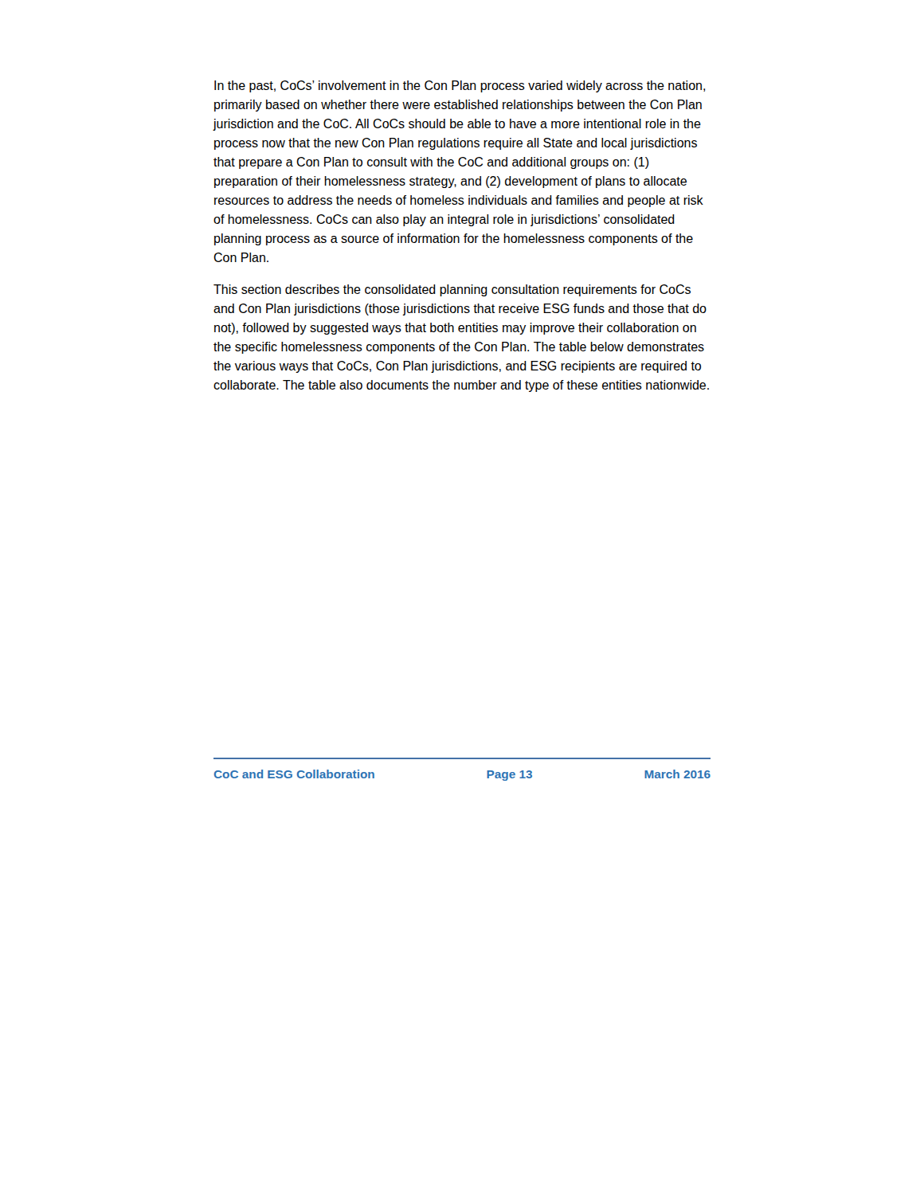In the past, CoCs’ involvement in the Con Plan process varied widely across the nation, primarily based on whether there were established relationships between the Con Plan jurisdiction and the CoC. All CoCs should be able to have a more intentional role in the process now that the new Con Plan regulations require all State and local jurisdictions that prepare a Con Plan to consult with the CoC and additional groups on: (1) preparation of their homelessness strategy, and (2) development of plans to allocate resources to address the needs of homeless individuals and families and people at risk of homelessness. CoCs can also play an integral role in jurisdictions’ consolidated planning process as a source of information for the homelessness components of the Con Plan.
This section describes the consolidated planning consultation requirements for CoCs and Con Plan jurisdictions (those jurisdictions that receive ESG funds and those that do not), followed by suggested ways that both entities may improve their collaboration on the specific homelessness components of the Con Plan. The table below demonstrates the various ways that CoCs, Con Plan jurisdictions, and ESG recipients are required to collaborate. The table also documents the number and type of these entities nationwide.
CoC and ESG Collaboration Page 13 March 2016